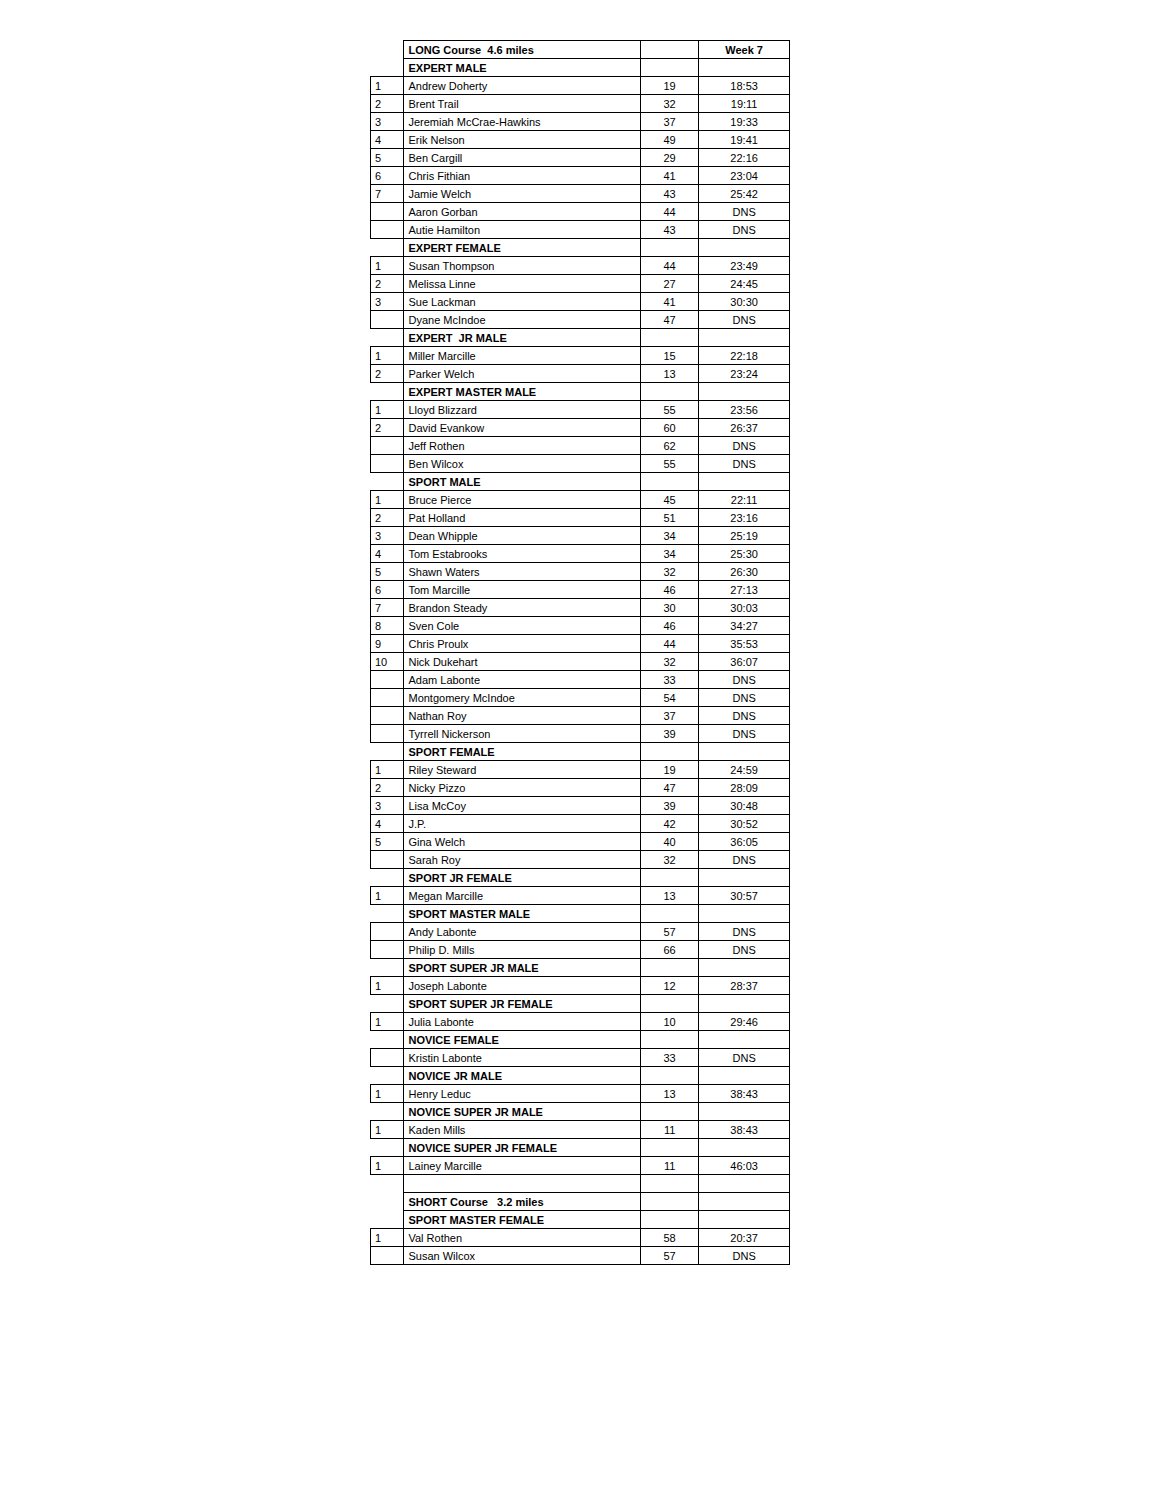| | LONG Course 4.6 miles | | Week 7 |
| | EXPERT MALE | | |
| 1 | Andrew Doherty | 19 | 18:53 |
| 2 | Brent Trail | 32 | 19:11 |
| 3 | Jeremiah McCrae-Hawkins | 37 | 19:33 |
| 4 | Erik Nelson | 49 | 19:41 |
| 5 | Ben Cargill | 29 | 22:16 |
| 6 | Chris Fithian | 41 | 23:04 |
| 7 | Jamie Welch | 43 | 25:42 |
| | Aaron Gorban | 44 | DNS |
| | Autie Hamilton | 43 | DNS |
| | EXPERT FEMALE | | |
| 1 | Susan Thompson | 44 | 23:49 |
| 2 | Melissa Linne | 27 | 24:45 |
| 3 | Sue Lackman | 41 | 30:30 |
| | Dyane McIndoe | 47 | DNS |
| | EXPERT JR MALE | | |
| 1 | Miller Marcille | 15 | 22:18 |
| 2 | Parker Welch | 13 | 23:24 |
| | EXPERT MASTER MALE | | |
| 1 | Lloyd Blizzard | 55 | 23:56 |
| 2 | David Evankow | 60 | 26:37 |
| | Jeff Rothen | 62 | DNS |
| | Ben Wilcox | 55 | DNS |
| | SPORT MALE | | |
| 1 | Bruce Pierce | 45 | 22:11 |
| 2 | Pat Holland | 51 | 23:16 |
| 3 | Dean Whipple | 34 | 25:19 |
| 4 | Tom Estabrooks | 34 | 25:30 |
| 5 | Shawn Waters | 32 | 26:30 |
| 6 | Tom Marcille | 46 | 27:13 |
| 7 | Brandon Steady | 30 | 30:03 |
| 8 | Sven Cole | 46 | 34:27 |
| 9 | Chris Proulx | 44 | 35:53 |
| 10 | Nick Dukehart | 32 | 36:07 |
| | Adam Labonte | 33 | DNS |
| | Montgomery McIndoe | 54 | DNS |
| | Nathan Roy | 37 | DNS |
| | Tyrrell Nickerson | 39 | DNS |
| | SPORT FEMALE | | |
| 1 | Riley Steward | 19 | 24:59 |
| 2 | Nicky Pizzo | 47 | 28:09 |
| 3 | Lisa McCoy | 39 | 30:48 |
| 4 | J.P. | 42 | 30:52 |
| 5 | Gina Welch | 40 | 36:05 |
| | Sarah Roy | 32 | DNS |
| | SPORT JR FEMALE | | |
| 1 | Megan Marcille | 13 | 30:57 |
| | SPORT MASTER MALE | | |
| | Andy Labonte | 57 | DNS |
| | Philip D. Mills | 66 | DNS |
| | SPORT SUPER JR MALE | | |
| 1 | Joseph Labonte | 12 | 28:37 |
| | SPORT SUPER JR FEMALE | | |
| 1 | Julia Labonte | 10 | 29:46 |
| | NOVICE FEMALE | | |
| | Kristin Labonte | 33 | DNS |
| | NOVICE JR MALE | | |
| 1 | Henry Leduc | 13 | 38:43 |
| | NOVICE SUPER JR MALE | | |
| 1 | Kaden Mills | 11 | 38:43 |
| | NOVICE SUPER JR FEMALE | | |
| 1 | Lainey Marcille | 11 | 46:03 |
| | SHORT Course 3.2 miles | | |
| | SPORT MASTER FEMALE | | |
| 1 | Val Rothen | 58 | 20:37 |
| | Susan Wilcox | 57 | DNS |